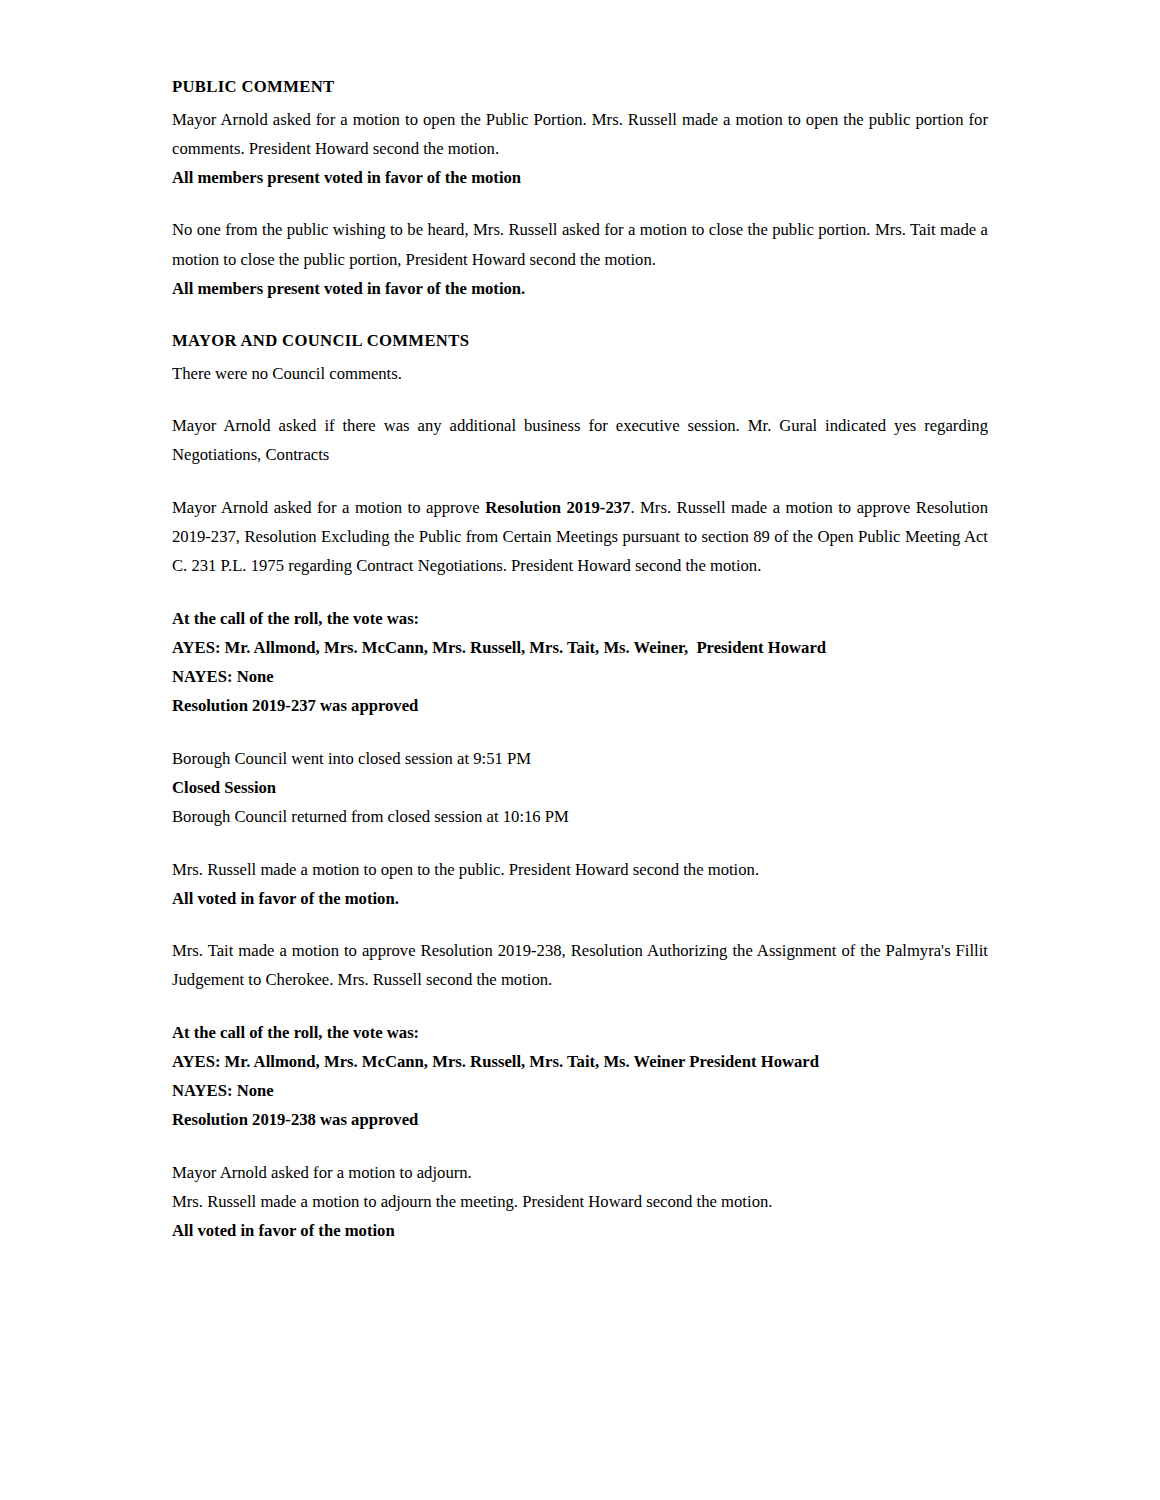PUBLIC COMMENT
Mayor Arnold asked for a motion to open the Public Portion. Mrs. Russell made a motion to open the public portion for comments. President Howard second the motion.
All members present voted in favor of the motion
No one from the public wishing to be heard, Mrs. Russell asked for a motion to close the public portion. Mrs. Tait made a motion to close the public portion, President Howard second the motion.
All members present voted in favor of the motion.
MAYOR AND COUNCIL COMMENTS
There were no Council comments.
Mayor Arnold asked if there was any additional business for executive session. Mr. Gural indicated yes regarding Negotiations, Contracts
Mayor Arnold asked for a motion to approve Resolution 2019-237. Mrs. Russell made a motion to approve Resolution 2019-237, Resolution Excluding the Public from Certain Meetings pursuant to section 89 of the Open Public Meeting Act C. 231 P.L. 1975 regarding Contract Negotiations. President Howard second the motion.
At the call of the roll, the vote was:
AYES: Mr. Allmond, Mrs. McCann, Mrs. Russell, Mrs. Tait, Ms. Weiner, President Howard
NAYES: None
Resolution 2019-237 was approved
Borough Council went into closed session at 9:51 PM
Closed Session
Borough Council returned from closed session at 10:16 PM
Mrs. Russell made a motion to open to the public. President Howard second the motion.
All voted in favor of the motion.
Mrs. Tait made a motion to approve Resolution 2019-238, Resolution Authorizing the Assignment of the Palmyra's Fillit Judgement to Cherokee. Mrs. Russell second the motion.
At the call of the roll, the vote was:
AYES: Mr. Allmond, Mrs. McCann, Mrs. Russell, Mrs. Tait, Ms. Weiner President Howard
NAYES: None
Resolution 2019-238 was approved
Mayor Arnold asked for a motion to adjourn.
Mrs. Russell made a motion to adjourn the meeting. President Howard second the motion.
All voted in favor of the motion